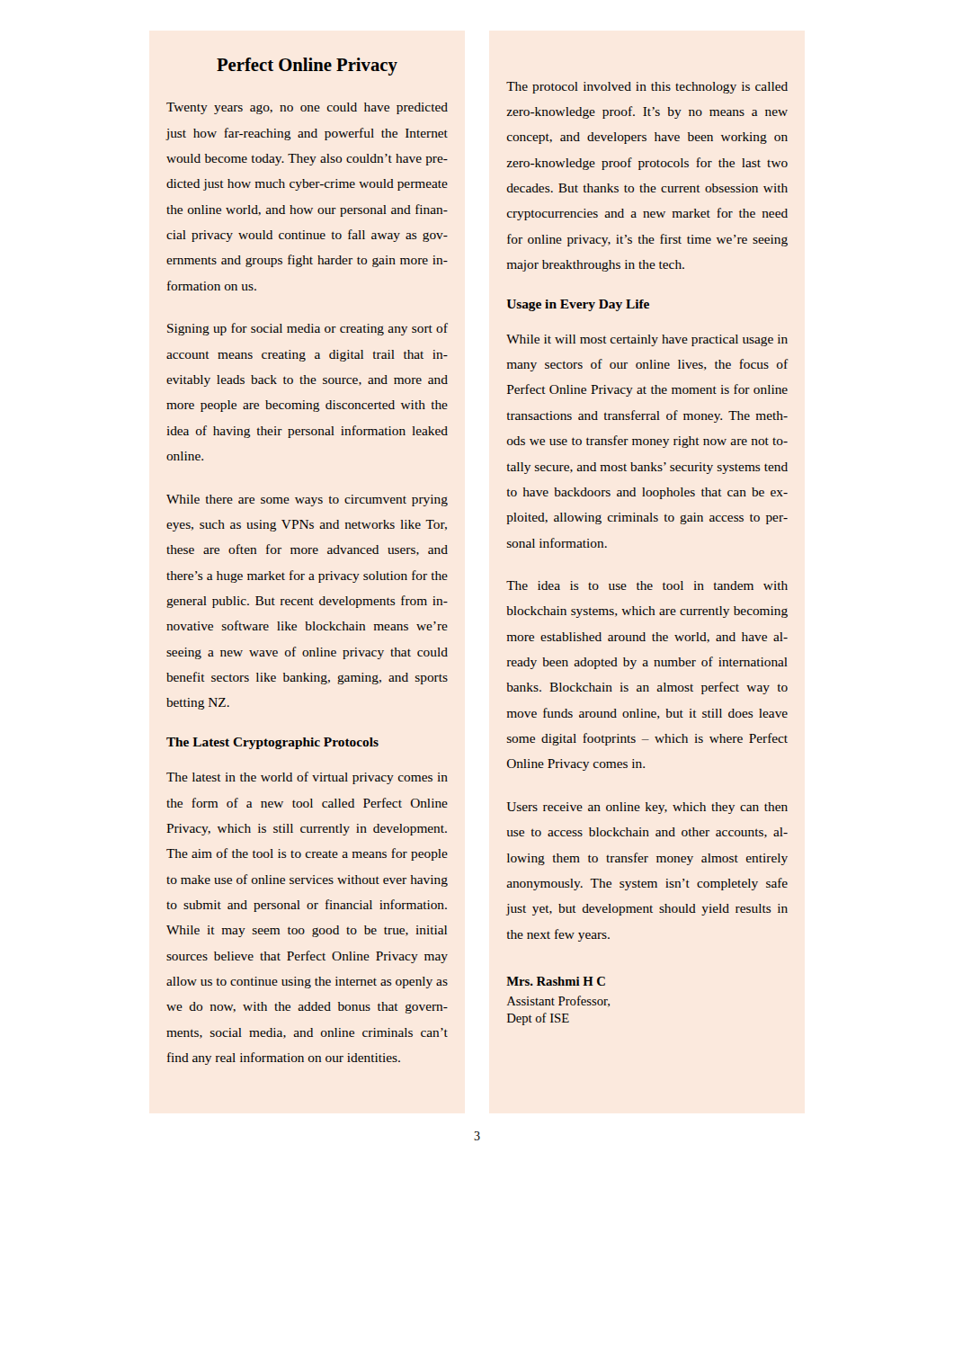Perfect Online Privacy
Twenty years ago, no one could have predicted just how far-reaching and powerful the Internet would become today. They also couldn’t have predicted just how much cyber-crime would permeate the online world, and how our personal and financial privacy would continue to fall away as governments and groups fight harder to gain more information on us.
Signing up for social media or creating any sort of account means creating a digital trail that inevitably leads back to the source, and more and more people are becoming disconcerted with the idea of having their personal information leaked online.
While there are some ways to circumvent prying eyes, such as using VPNs and networks like Tor, these are often for more advanced users, and there’s a huge market for a privacy solution for the general public. But recent developments from innovative software like blockchain means we’re seeing a new wave of online privacy that could benefit sectors like banking, gaming, and sports betting NZ.
The Latest Cryptographic Protocols
The latest in the world of virtual privacy comes in the form of a new tool called Perfect Online Privacy, which is still currently in development. The aim of the tool is to create a means for people to make use of online services without ever having to submit and personal or financial information. While it may seem too good to be true, initial sources believe that Perfect Online Privacy may allow us to continue using the internet as openly as we do now, with the added bonus that governments, social media, and online criminals can’t find any real information on our identities.
The protocol involved in this technology is called zero-knowledge proof. It’s by no means a new concept, and developers have been working on zero-knowledge proof protocols for the last two decades. But thanks to the current obsession with cryptocurrencies and a new market for the need for online privacy, it’s the first time we’re seeing major breakthroughs in the tech.
Usage in Every Day Life
While it will most certainly have practical usage in many sectors of our online lives, the focus of Perfect Online Privacy at the moment is for online transactions and transferral of money. The methods we use to transfer money right now are not totally secure, and most banks’ security systems tend to have backdoors and loopholes that can be exploited, allowing criminals to gain access to personal information.
The idea is to use the tool in tandem with blockchain systems, which are currently becoming more established around the world, and have already been adopted by a number of international banks. Blockchain is an almost perfect way to move funds around online, but it still does leave some digital footprints – which is where Perfect Online Privacy comes in.
Users receive an online key, which they can then use to access blockchain and other accounts, allowing them to transfer money almost entirely anonymously. The system isn’t completely safe just yet, but development should yield results in the next few years.
Mrs. Rashmi H C Assistant Professor, Dept of ISE
3